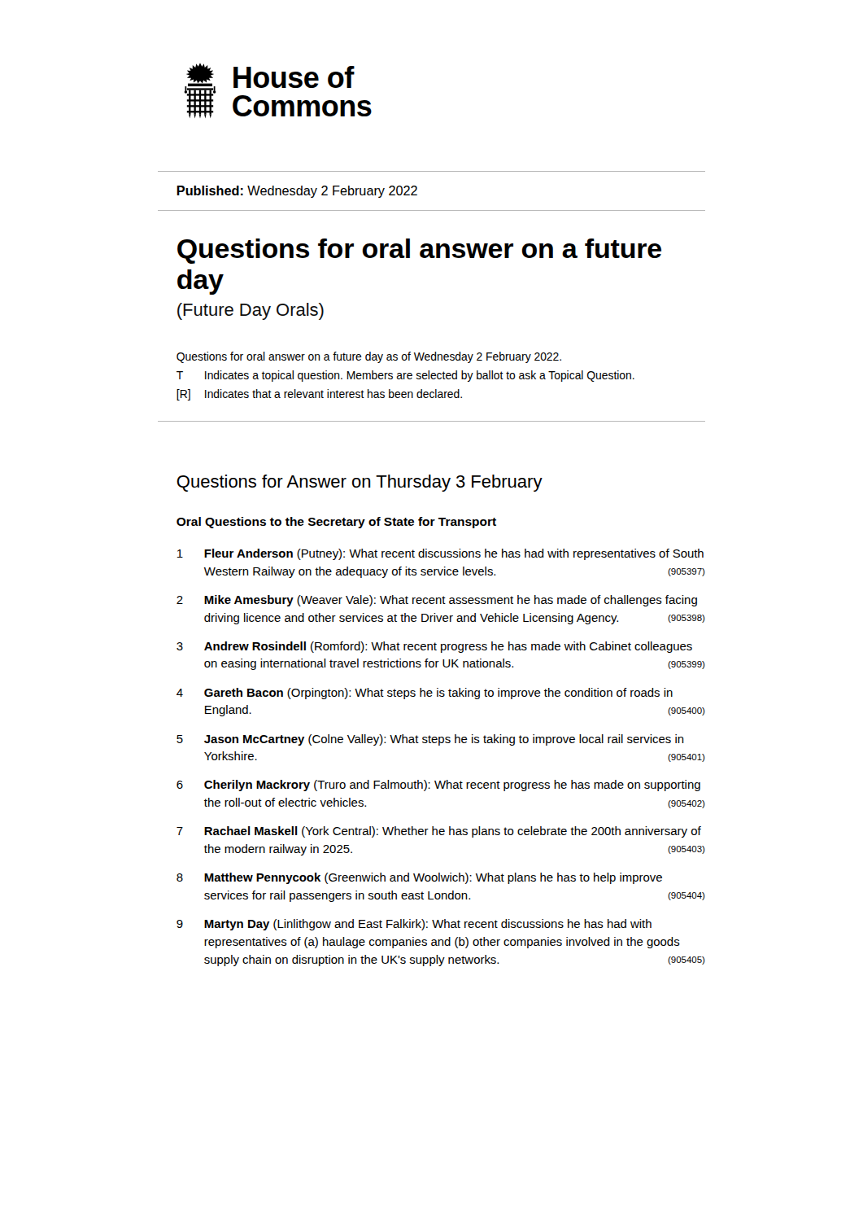House of
Commons
Published: Wednesday 2 February 2022
Questions for oral answer on a future day
(Future Day Orals)
Questions for oral answer on a future day as of Wednesday 2 February 2022.
T
Indicates a topical question. Members are selected by ballot to ask a Topical Question.
[R]
Indicates that a relevant interest has been declared.
Questions for Answer on Thursday 3 February
Oral Questions to the Secretary of State for Transport
1
Fleur Anderson (Putney): What recent discussions he has had with representatives of South Western Railway on the adequacy of its service levels. (905397)
2
Mike Amesbury (Weaver Vale): What recent assessment he has made of challenges facing driving licence and other services at the Driver and Vehicle Licensing Agency. (905398)
3
Andrew Rosindell (Romford): What recent progress he has made with Cabinet colleagues on easing international travel restrictions for UK nationals. (905399)
4
Gareth Bacon (Orpington): What steps he is taking to improve the condition of roads in England. (905400)
5
Jason McCartney (Colne Valley): What steps he is taking to improve local rail services in Yorkshire. (905401)
6
Cherilyn Mackrory (Truro and Falmouth): What recent progress he has made on supporting the roll-out of electric vehicles. (905402)
7
Rachael Maskell (York Central): Whether he has plans to celebrate the 200th anniversary of the modern railway in 2025. (905403)
8
Matthew Pennycook (Greenwich and Woolwich): What plans he has to help improve services for rail passengers in south east London. (905404)
9
Martyn Day (Linlithgow and East Falkirk): What recent discussions he has had with representatives of (a) haulage companies and (b) other companies involved in the goods supply chain on disruption in the UK's supply networks. (905405)